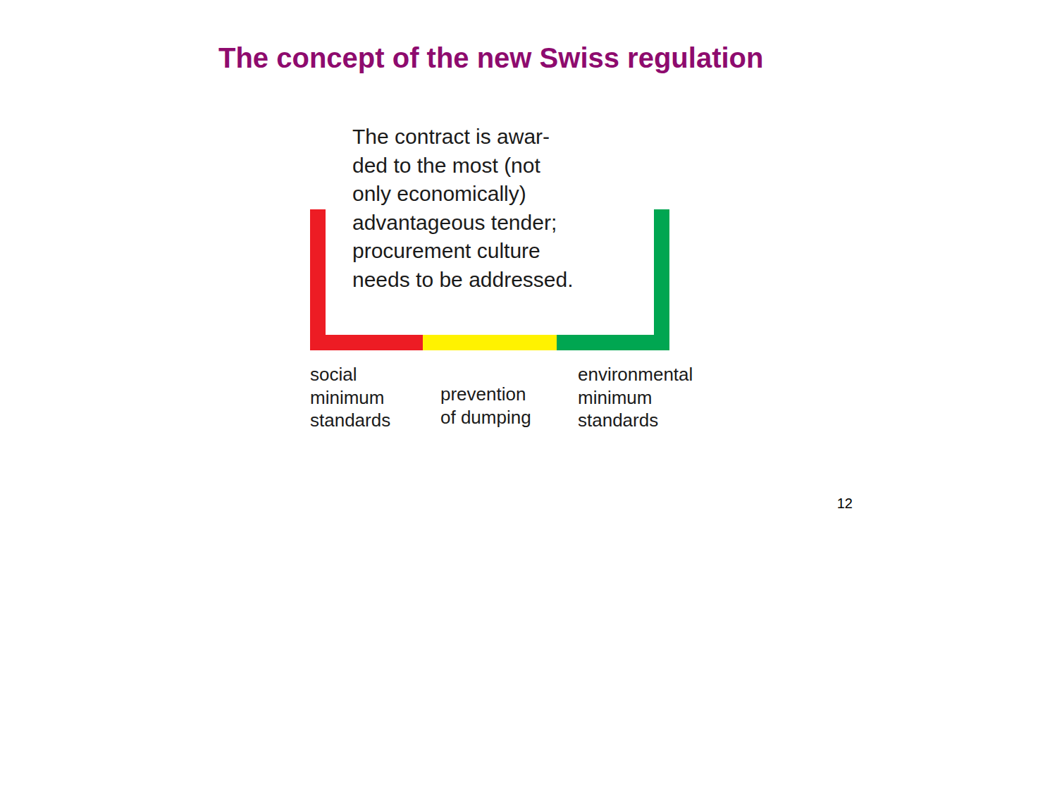The concept of the new Swiss regulation
The contract is awar-
ded to the most (not
only economically)
advantageous tender;
procurement culture
needs to be addressed.
social
minimum
standards
prevention
of dumping
environmental
minimum
standards
12